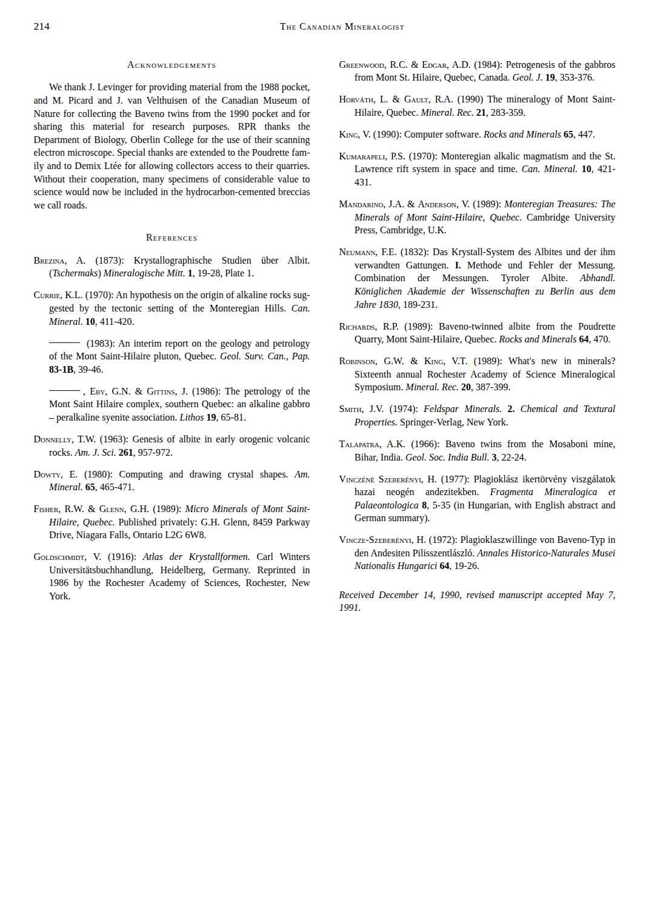214
The Canadian Mineralogist
Acknowledgements
We thank J. Levinger for providing material from the 1988 pocket, and M. Picard and J. van Velthuisen of the Canadian Museum of Nature for collecting the Baveno twins from the 1990 pocket and for sharing this material for research purposes. RPR thanks the Department of Biology, Oberlin College for the use of their scanning electron microscope. Special thanks are extended to the Poudrette family and to Demix Ltée for allowing collectors access to their quarries. Without their cooperation, many specimens of considerable value to science would now be included in the hydrocarbon-cemented breccias we call roads.
References
Brezina, A. (1873): Krystallographische Studien über Albit. (Tschermaks) Mineralogische Mitt. 1, 19-28, Plate 1.
Currie, K.L. (1970): An hypothesis on the origin of alkaline rocks suggested by the tectonic setting of the Monteregian Hills. Can. Mineral. 10, 411-420.
(1983): An interim report on the geology and petrology of the Mont Saint-Hilaire pluton, Quebec. Geol. Surv. Can., Pap. 83-1B, 39-46.
, Eby, G.N. & Gittins, J. (1986): The petrology of the Mont Saint Hilaire complex, southern Quebec: an alkaline gabbro – peralkaline syenite association. Lithos 19, 65-81.
Donnelly, T.W. (1963): Genesis of albite in early orogenic volcanic rocks. Am. J. Sci. 261, 957-972.
Dowty, E. (1980): Computing and drawing crystal shapes. Am. Mineral. 65, 465-471.
Fisher, R.W. & Glenn, G.H. (1989): Micro Minerals of Mont Saint-Hilaire, Quebec. Published privately: G.H. Glenn, 8459 Parkway Drive, Niagara Falls, Ontario L2G 6W8.
Goldschmidt, V. (1916): Atlas der Krystallformen. Carl Winters Universitätsbuchhandlung, Heidelberg, Germany. Reprinted in 1986 by the Rochester Academy of Sciences, Rochester, New York.
Greenwood, R.C. & Edgar, A.D. (1984): Petrogenesis of the gabbros from Mont St. Hilaire, Quebec, Canada. Geol. J. 19, 353-376.
Horváth, L. & Gault, R.A. (1990) The mineralogy of Mont Saint-Hilaire, Quebec. Mineral. Rec. 21, 283-359.
King, V. (1990): Computer software. Rocks and Minerals 65, 447.
Kumarapeli, P.S. (1970): Monteregian alkalic magmatism and the St. Lawrence rift system in space and time. Can. Mineral. 10, 421-431.
Mandarino, J.A. & Anderson, V. (1989): Monteregian Treasures: The Minerals of Mont Saint-Hilaire, Quebec. Cambridge University Press, Cambridge, U.K.
Neumann, F.E. (1832): Das Krystall-System des Albites und der ihm verwandten Gattungen. I. Methode und Fehler der Messung. Combination der Messungen. Tyroler Albite. Abhandl. Königlichen Akademie der Wissenschaften zu Berlin aus dem Jahre 1830, 189-231.
Richards, R.P. (1989): Baveno-twinned albite from the Poudrette Quarry, Mont Saint-Hilaire, Quebec. Rocks and Minerals 64, 470.
Robinson, G.W. & King, V.T. (1989): What's new in minerals? Sixteenth annual Rochester Academy of Science Mineralogical Symposium. Mineral. Rec. 20, 387-399.
Smith, J.V. (1974): Feldspar Minerals. 2. Chemical and Textural Properties. Springer-Verlag, New York.
Talapatra, A.K. (1966): Baveno twins from the Mosaboni mine, Bihar, India. Geol. Soc. India Bull. 3, 22-24.
Vinczéné Szeberényi, H. (1977): Plagioklász ikertörvény viszgálatok hazai neogén andezitekben. Fragmenta Mineralogica et Palaeontologica 8, 5-35 (in Hungarian, with English abstract and German summary).
Vincze-Szeberényi, H. (1972): Plagioklaszwillinge von Baveno-Typ in den Andesiten Pilisszentlászló. Annales Historico-Naturales Musei Nationalis Hungarici 64, 19-26.
Received December 14, 1990, revised manuscript accepted May 7, 1991.